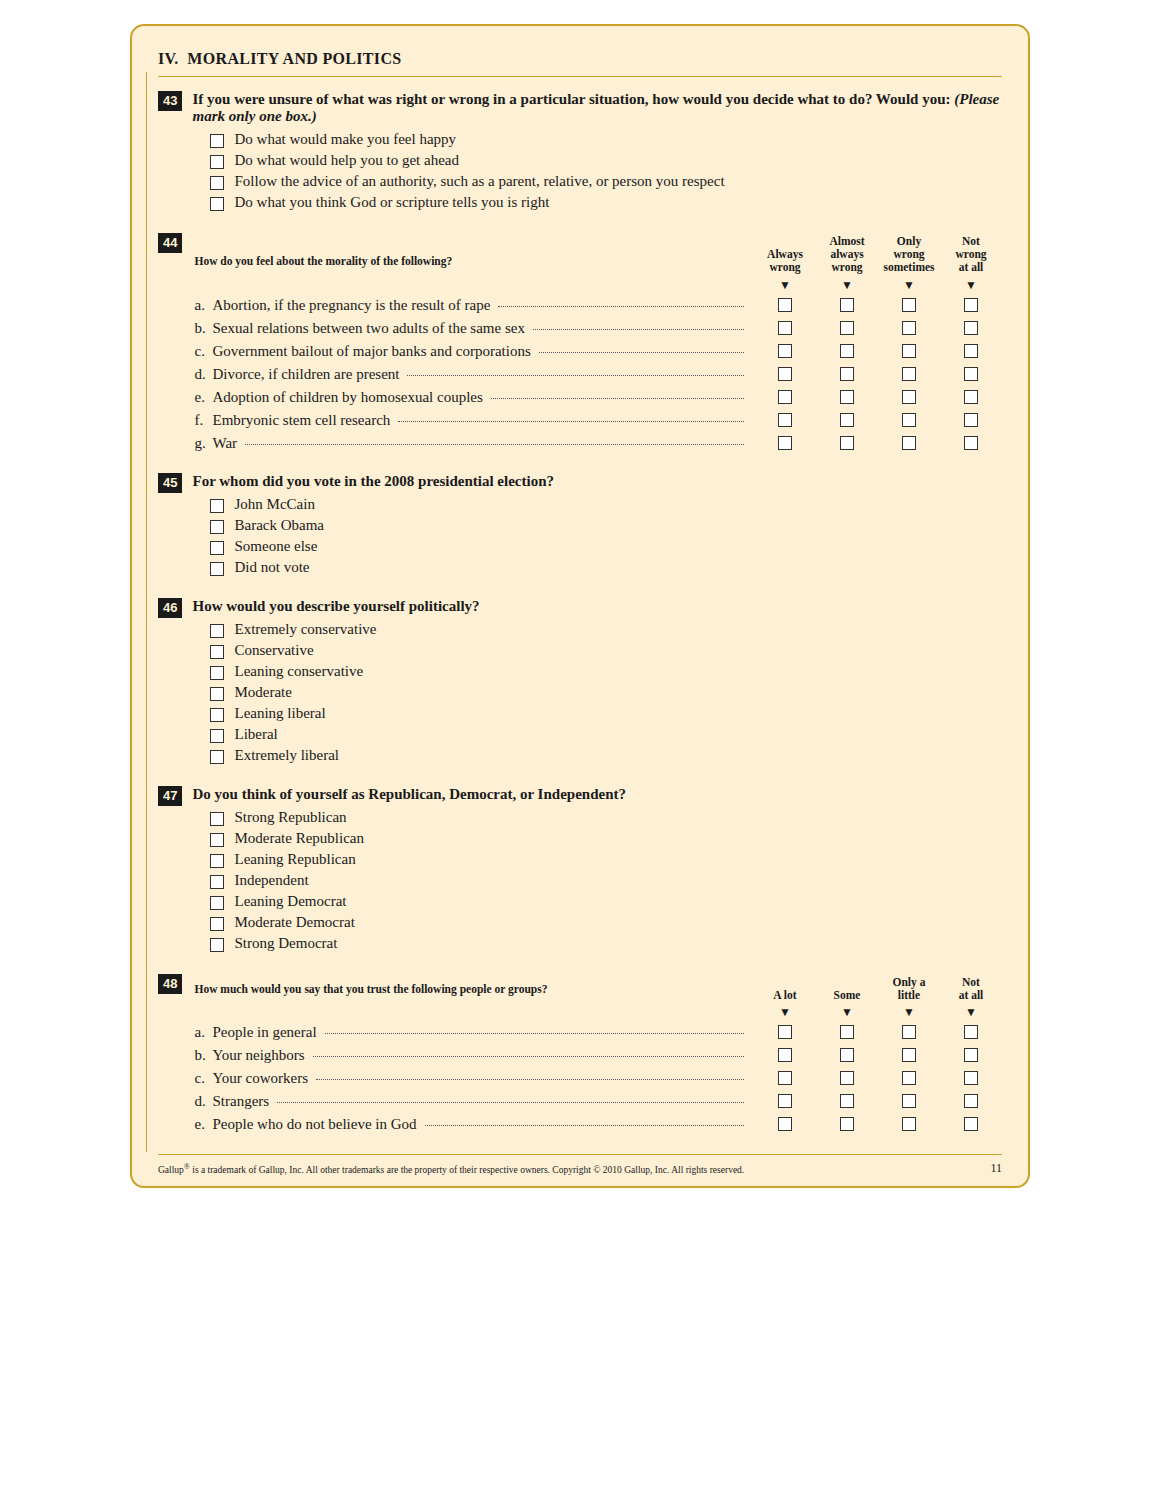IV. MORALITY AND POLITICS
43
If you were unsure of what was right or wrong in a particular situation, how would you decide what to do? Would you: (Please mark only one box.)
Do what would make you feel happy
Do what would help you to get ahead
Follow the advice of an authority, such as a parent, relative, or person you respect
Do what you think God or scripture tells you is right
44
| How do you feel about the morality of the following? | Always wrong | Almost always wrong | Only wrong sometimes | Not wrong at all |
| --- | --- | --- | --- | --- |
| | ▼ | ▼ | ▼ | ▼ |
| a. Abortion, if the pregnancy is the result of rape | | | | |
| b. Sexual relations between two adults of the same sex | | | | |
| c. Government bailout of major banks and corporations | | | | |
| d. Divorce, if children are present | | | | |
| e. Adoption of children by homosexual couples | | | | |
| f. Embryonic stem cell research | | | | |
| g. War | | | | |
45
For whom did you vote in the 2008 presidential election?
John McCain
Barack Obama
Someone else
Did not vote
46
How would you describe yourself politically?
Extremely conservative
Conservative
Leaning conservative
Moderate
Leaning liberal
Liberal
Extremely liberal
47
Do you think of yourself as Republican, Democrat, or Independent?
Strong Republican
Moderate Republican
Leaning Republican
Independent
Leaning Democrat
Moderate Democrat
Strong Democrat
48
| How much would you say that you trust the following people or groups? | A lot | Some | Only a little | Not at all |
| --- | --- | --- | --- | --- |
| | ▼ | ▼ | ▼ | ▼ |
| a. People in general | | | | |
| b. Your neighbors | | | | |
| c. Your coworkers | | | | |
| d. Strangers | | | | |
| e. People who do not believe in God | | | | |
Gallup® is a trademark of Gallup, Inc. All other trademarks are the property of their respective owners. Copyright © 2010 Gallup, Inc. All rights reserved.
11